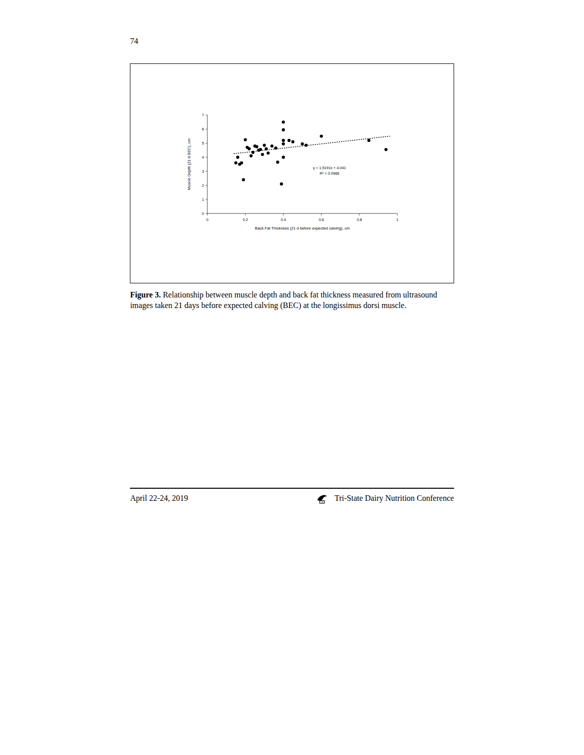74
0 1 2 3 4 5 6 7 0 0.2 0.4 0.6 0.8 1 Back Fat Thickness (21 d before expected calving), cm Muscle Depth (21 d BEC), cm y = 1.5191x + 4.041 R² = 0.0966
Figure 3. Relationship between muscle depth and back fat thickness measured from ultrasound images taken 21 days before expected calving (BEC) at the longissimus dorsi muscle.
April 22-24, 2019
TS Tri-State Dairy Nutrition Conference